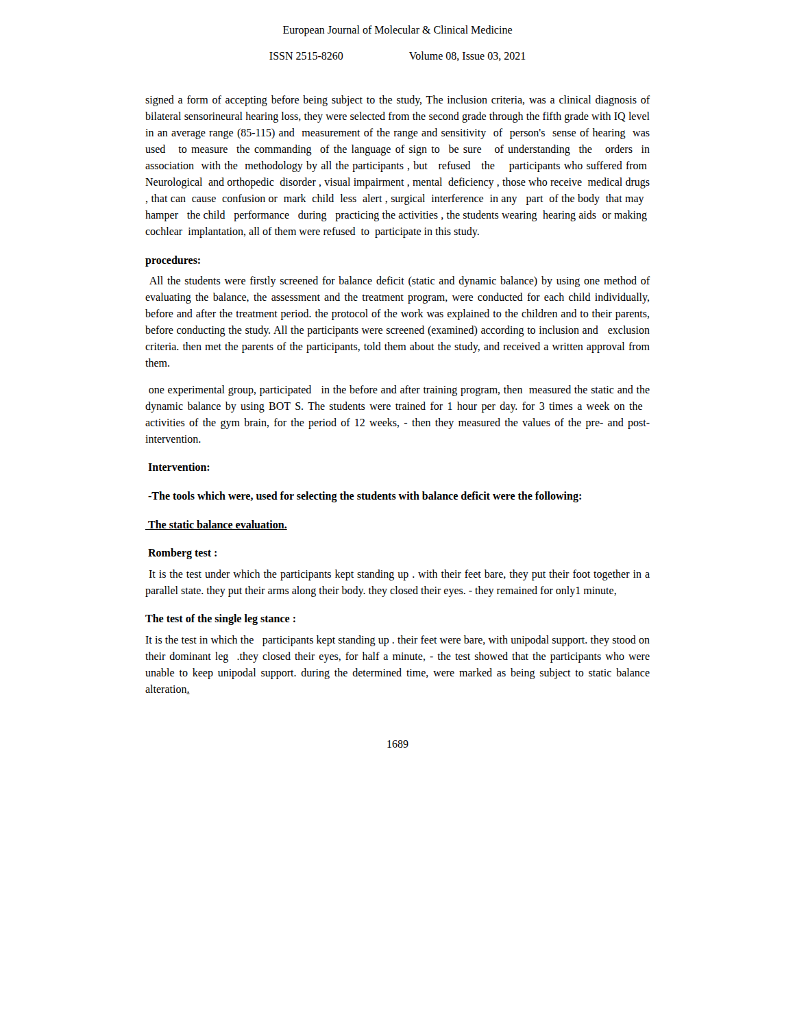European Journal of Molecular & Clinical Medicine
ISSN 2515-8260 Volume 08, Issue 03, 2021
signed a form of accepting before being subject to the study, The inclusion criteria, was a clinical diagnosis of bilateral sensorineural hearing loss, they were selected from the second grade through the fifth grade with IQ level in an average range (85-115) and measurement of the range and sensitivity of person's sense of hearing was used to measure the commanding of the language of sign to be sure of understanding the orders in association with the methodology by all the participants , but refused the participants who suffered from Neurological and orthopedic disorder , visual impairment , mental deficiency , those who receive medical drugs , that can cause confusion or mark child less alert , surgical interference in any part of the body that may hamper the child performance during practicing the activities , the students wearing hearing aids or making cochlear implantation, all of them were refused to participate in this study.
procedures:
All the students were firstly screened for balance deficit (static and dynamic balance) by using one method of evaluating the balance, the assessment and the treatment program, were conducted for each child individually, before and after the treatment period. the protocol of the work was explained to the children and to their parents, before conducting the study. All the participants were screened (examined) according to inclusion and exclusion criteria. then met the parents of the participants, told them about the study, and received a written approval from them.
one experimental group, participated in the before and after training program, then measured the static and the dynamic balance by using BOT S. The students were trained for 1 hour per day. for 3 times a week on the activities of the gym brain, for the period of 12 weeks, - then they measured the values of the pre- and post-intervention.
Intervention:
-The tools which were, used for selecting the students with balance deficit were the following:
The static balance evaluation.
Romberg test :
It is the test under which the participants kept standing up . with their feet bare, they put their foot together in a parallel state. they put their arms along their body. they closed their eyes. - they remained for only1 minute,
The test of the single leg stance :
It is the test in which the participants kept standing up . their feet were bare, with unipodal support. they stood on their dominant leg .they closed their eyes, for half a minute, - the test showed that the participants who were unable to keep unipodal support. during the determined time, were marked as being subject to static balance alteration.
1689